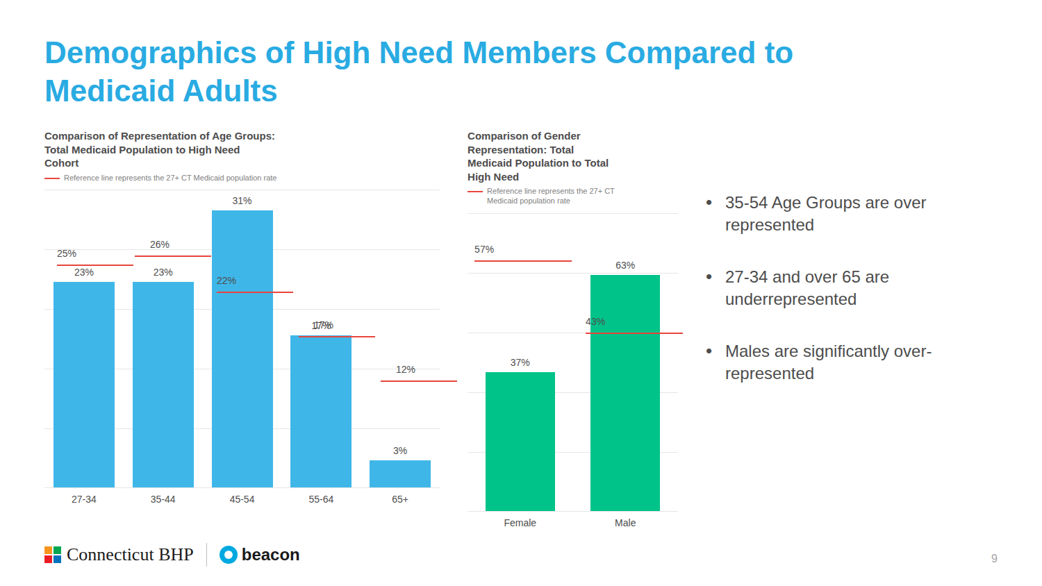Demographics of High Need Members Compared to
Medicaid Adults
Comparison of Representation of Age Groups:
Total Medicaid Population to High Need
Cohort
Reference line represents the 27+ CT Medicaid population rate
23%
23%
31%
17%
3%
25%
26%
22%
17%
12%
27-34 35-44 45-54 55-64 65+
Comparison of Gender
Representation: Total
Medicaid Population to Total
High Need
Reference line represents the 27+ CT
Medicaid population rate
37%
63%
57%
43%
Female Male
35-54 Age Groups are over represented
27-34 and over 65 are underrepresented
Males are significantly over-represented
Connecticut BHP
beacon
9